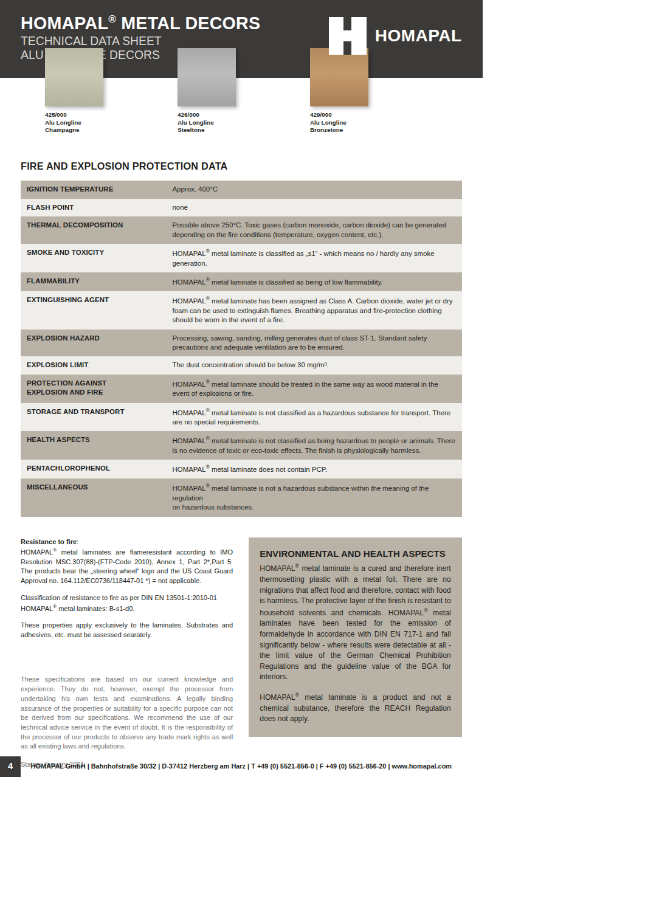HOMAPAL® METAL DECORS
TECHNICAL DATA SHEET
ALU LONGLINE DECORS
HOMAPAL
425/000
Alu Longline
Champagne
426/000
Alu Longline
Steeltone
429/000
Alu Longline
Bronzetone
FIRE AND EXPLOSION PROTECTION DATA
| IGNITION TEMPERATURE | Approx. 400°C |
| FLASH POINT | none |
| THERMAL DECOMPOSITION | Possible above 250°C. Toxic gases (carbon monoxide, carbon dioxide) can be generated depending on the fire conditions (temperature, oxygen content, etc.). |
| SMOKE AND TOXICITY | HOMAPAL ® metal laminate is classified as „s1“ - which means no / hardly any smoke generation. |
| FLAMMABILITY | HOMAPAL ® metal laminate is classified as being of low flammability. |
| EXTINGUISHING AGENT | HOMAPAL ® metal laminate has been assigned as Class A. Carbon dioxide, water jet or dry foam can be used to extinguish flames. Breathing apparatus and fire-protection clothing should be worn in the event of a fire. |
| EXPLOSION HAZARD | Processing, sawing, sanding, milling generates dust of class ST-1. Standard safety precautions and adequate ventilation are to be ensured. |
| EXPLOSION LIMIT | The dust concentration should be below 30 mg/m³. |
| PROTECTION AGAINST EXPLOSION AND FIRE | HOMAPAL ® metal laminate should be treated in the same way as wood material in the event of explosions or fire. |
| STORAGE AND TRANSPORT | HOMAPAL ® metal laminate is not classified as a hazardous substance for transport. There are no special requirements. |
| HEALTH ASPECTS | HOMAPAL ® metal laminate is not classified as being hazardous to people or animals. There is no evidence of toxic or eco-toxic effects. The finish is physiologically harmless. |
| PENTACHLOROPHENOL | HOMAPAL ® metal laminate does not contain PCP. |
| MISCELLANEOUS | HOMAPAL ® metal laminate is not a hazardous substance within the meaning of the regulation on hazardous substances. |
Resistance to fire:
HOMAPAL® metal laminates are flameresistant according to IMO Resolution MSC.307(88)-(FTP-Code 2010), Annex 1, Part 2*,Part 5. The products bear the „steering wheel“ logo and the US Coast Guard Approval no. 164.112/EC0736/118447-01 *) = not applicable.
Classification of resistance to fire as per DIN EN 13501-1:2010-01
HOMAPAL® metal laminates: B-s1-d0.
These properties apply exclusively to the laminates. Substrates and adhesives, etc. must be assessed searately.
These specifications are based on our current knowledge and experience. They do not, however, exempt the processor from undertaking his own tests and examinations. A legally binding assurance of the properties or suitability for a specific purpose can not be derived from our specifications. We recommend the use of our technical advice service in the event of doubt. It is the responsibility of the processor of our products to observe any trade mark rights as well as all existing laws and regulations.
Status: January 2021
ENVIRONMENTAL AND HEALTH ASPECTS
HOMAPAL® metal laminate is a cured and therefore inert thermosetting plastic with a metal foil. There are no migrations that affect food and therefore, contact with food is harmless. The protective layer of the finish is resistant to household solvents and chemicals. HOMAPAL® metal laminates have been tested for the emission of formaldehyde in accordance with DIN EN 717-1 and fall significantly below - where results were detectable at all - the limit value of the German Chemical Prohibition Regulations and the guideline value of the BGA for interiors.
HOMAPAL® metal laminate is a product and not a chemical substance, therefore the REACH Regulation does not apply.
HOMAPAL GmbH | Bahnhofstraße 30/32 | D-37412 Herzberg am Harz | T +49 (0) 5521-856-0 | F +49 (0) 5521-856-20 | www.homapal.com
4